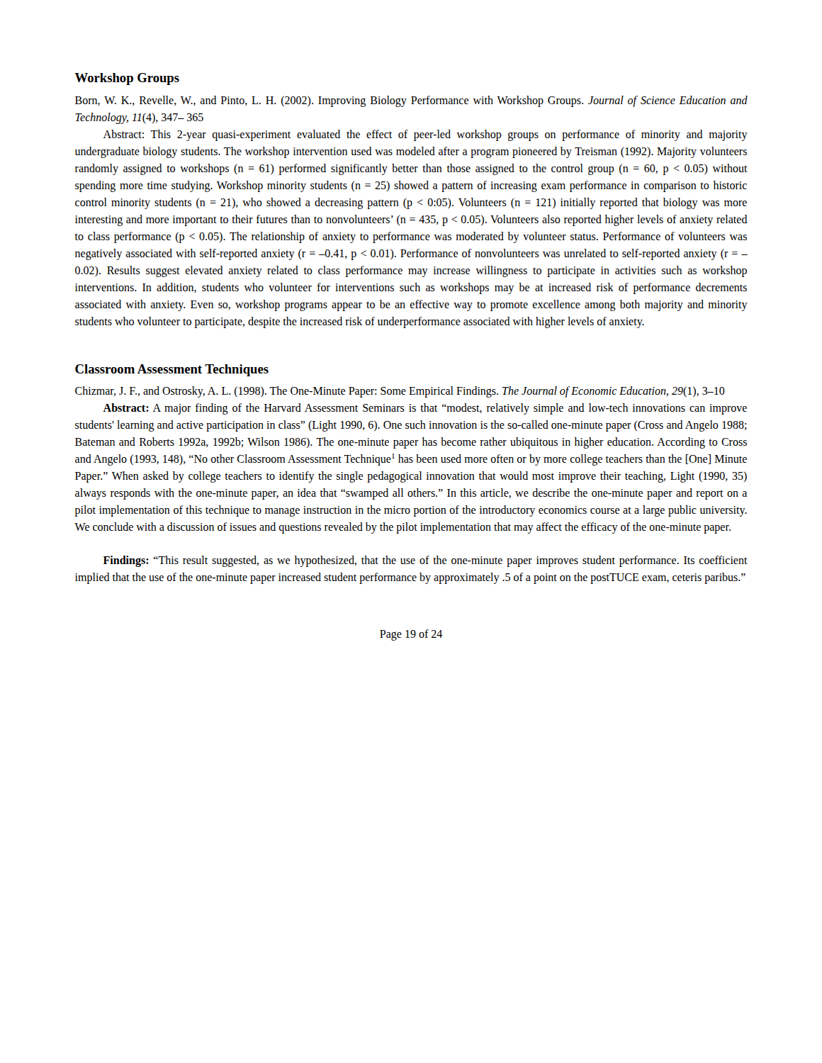Workshop Groups
Born, W. K., Revelle, W., and Pinto, L. H. (2002). Improving Biology Performance with Workshop Groups. Journal of Science Education and Technology, 11(4), 347– 365
Abstract: This 2-year quasi-experiment evaluated the effect of peer-led workshop groups on performance of minority and majority undergraduate biology students. The workshop intervention used was modeled after a program pioneered by Treisman (1992). Majority volunteers randomly assigned to workshops (n = 61) performed significantly better than those assigned to the control group (n = 60, p < 0.05) without spending more time studying. Workshop minority students (n = 25) showed a pattern of increasing exam performance in comparison to historic control minority students (n = 21), who showed a decreasing pattern (p < 0:05). Volunteers (n = 121) initially reported that biology was more interesting and more important to their futures than to nonvolunteers’ (n = 435, p < 0.05). Volunteers also reported higher levels of anxiety related to class performance (p < 0.05). The relationship of anxiety to performance was moderated by volunteer status. Performance of volunteers was negatively associated with self-reported anxiety (r = –0.41, p < 0.01). Performance of nonvolunteers was unrelated to self-reported anxiety (r = –0.02). Results suggest elevated anxiety related to class performance may increase willingness to participate in activities such as workshop interventions. In addition, students who volunteer for interventions such as workshops may be at increased risk of performance decrements associated with anxiety. Even so, workshop programs appear to be an effective way to promote excellence among both majority and minority students who volunteer to participate, despite the increased risk of underperformance associated with higher levels of anxiety.
Classroom Assessment Techniques
Chizmar, J. F., and Ostrosky, A. L. (1998). The One-Minute Paper: Some Empirical Findings. The Journal of Economic Education, 29(1), 3–10
Abstract: A major finding of the Harvard Assessment Seminars is that “modest, relatively simple and low-tech innovations can improve students' learning and active participation in class” (Light 1990, 6). One such innovation is the so-called one-minute paper (Cross and Angelo 1988; Bateman and Roberts 1992a, 1992b; Wilson 1986). The one-minute paper has become rather ubiquitous in higher education. According to Cross and Angelo (1993, 148), “No other Classroom Assessment Technique1 has been used more often or by more college teachers than the [One] Minute Paper.” When asked by college teachers to identify the single pedagogical innovation that would most improve their teaching, Light (1990, 35) always responds with the one-minute paper, an idea that “swamped all others.” In this article, we describe the one-minute paper and report on a pilot implementation of this technique to manage instruction in the micro portion of the introductory economics course at a large public university. We conclude with a discussion of issues and questions revealed by the pilot implementation that may affect the efficacy of the one-minute paper.
Findings: “This result suggested, as we hypothesized, that the use of the one-minute paper improves student performance. Its coefficient implied that the use of the one-minute paper increased student performance by approximately .5 of a point on the postTUCE exam, ceteris paribus.”
Page 19 of 24